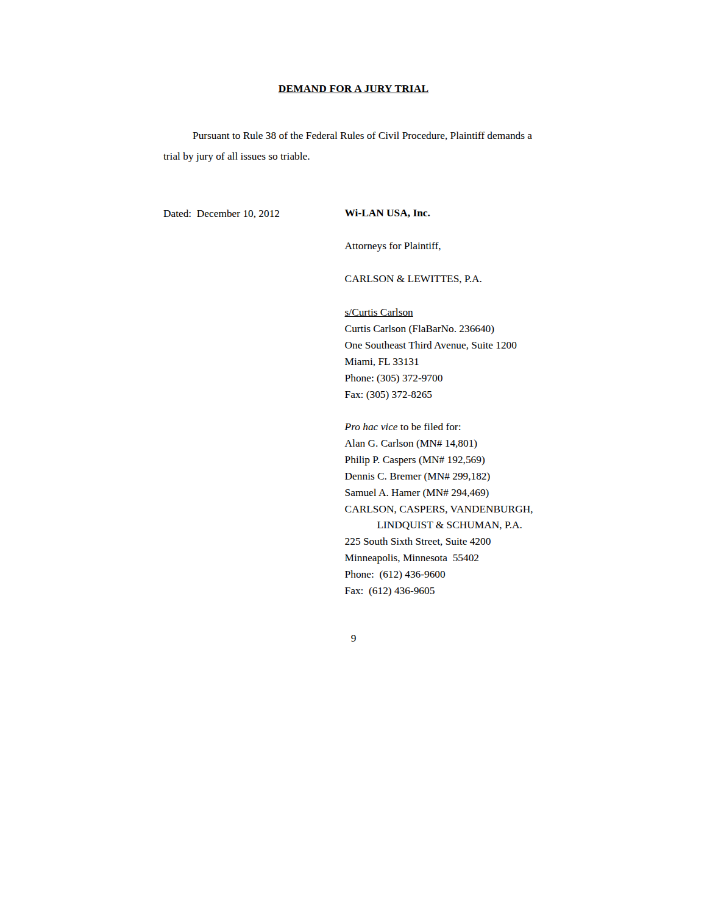DEMAND FOR A JURY TRIAL
Pursuant to Rule 38 of the Federal Rules of Civil Procedure, Plaintiff demands a trial by jury of all issues so triable.
Dated: December 10, 2012
Wi-LAN USA, Inc.
Attorneys for Plaintiff,
CARLSON & LEWITTES, P.A.
s/Curtis Carlson
Curtis Carlson (FlaBarNo. 236640)
One Southeast Third Avenue, Suite 1200
Miami, FL 33131
Phone: (305) 372-9700
Fax: (305) 372-8265
Pro hac vice to be filed for:
Alan G. Carlson (MN# 14,801)
Philip P. Caspers (MN# 192,569)
Dennis C. Bremer (MN# 299,182)
Samuel A. Hamer (MN# 294,469)
CARLSON, CASPERS, VANDENBURGH,LINDQUIST & SCHUMAN, P.A.
225 South Sixth Street, Suite 4200
Minneapolis, Minnesota 55402
Phone: (612) 436-9600
Fax: (612) 436-9605
9